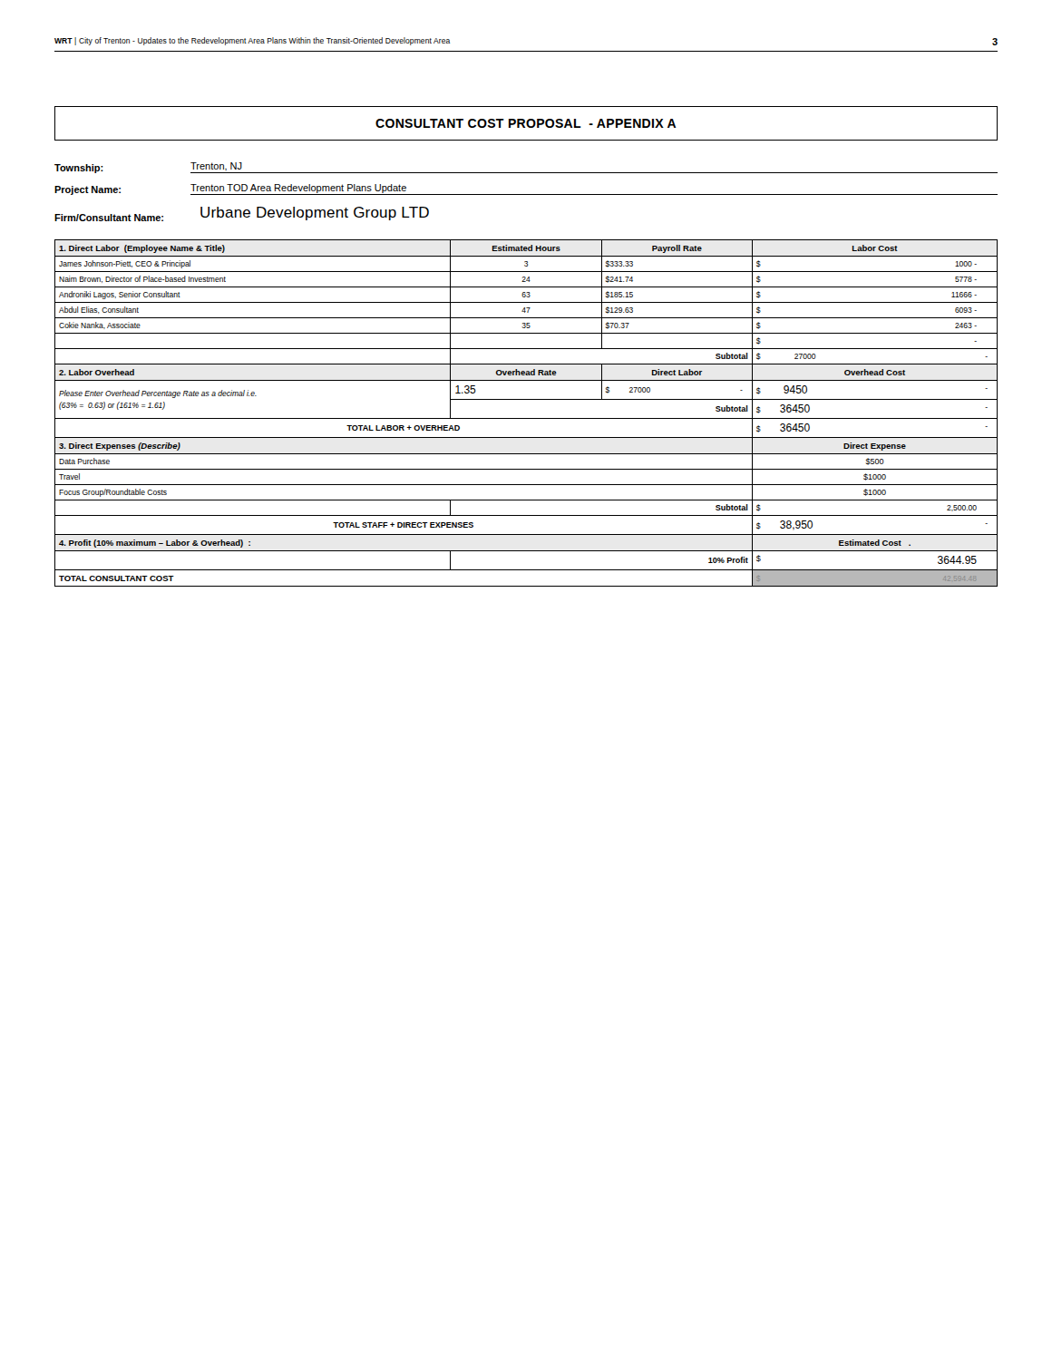WRT | City of Trenton - Updates to the Redevelopment Area Plans Within the Transit-Oriented Development Area
3
CONSULTANT COST PROPOSAL - APPENDIX A
Township:
Trenton, NJ
Project Name:
Trenton TOD Area Redevelopment Plans Update
Firm/Consultant Name:
Urbane Development Group LTD
| 1. Direct Labor (Employee Name & Title) | Estimated Hours | Payroll Rate | Labor Cost |
| James Johnson-Piett, CEO & Principal | 3 | $333.33 | $ 1000 - |
| Naim Brown, Director of Place-based Investment | 24 | $241.74 | $ 5778 - |
| Androniki Lagos, Senior Consultant | 63 | $185.15 | $ 11666 - |
| Abdul Elias, Consultant | 47 | $129.63 | $ 6093 - |
| Cokie Nanka, Associate | 35 | $70.37 | $ 2463 - |
| | | | $ - |
| | Subtotal | $ 27000 - |
| 2. Labor Overhead | Overhead Rate | Direct Labor | Overhead Cost |
| Please Enter Overhead Percentage Rate as a decimal i.e. (63% = 0.63) or (161% = 1.61) | 1.35 | $ 27000 - | $ 9450 - |
| Subtotal | $ 36450 - |
| TOTAL LABOR + OVERHEAD | $ 36450 - |
| 3. Direct Expenses (Describe) | Direct Expense |
| Data Purchase | $500 |
| Travel | $1000 |
| Focus Group/Roundtable Costs | $1000 |
| | Subtotal | $ 2,500.00 |
| TOTAL STAFF + DIRECT EXPENSES | $ 38,950 - |
| 4. Profit (10% maximum – Labor & Overhead) : | Estimated Cost . |
| | 10% Profit | $ 3644.95 |
| TOTAL CONSULTANT COST | $ 42,594.48 |